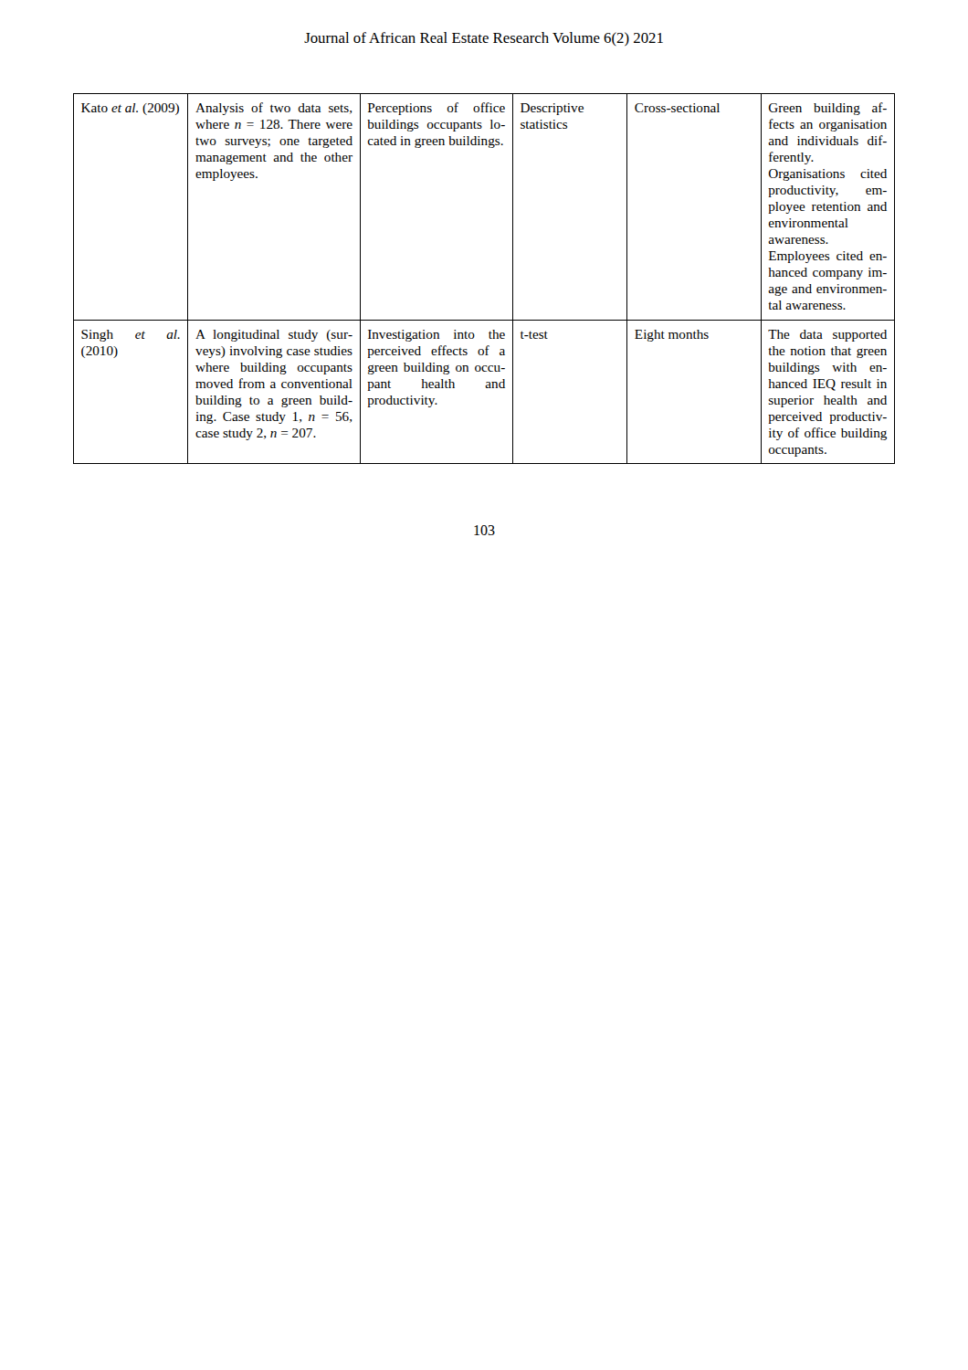Journal of African Real Estate Research Volume 6(2) 2021
| Kato et al. (2009) | Analysis of two data sets, where n = 128. There were two surveys; one targeted management and the other employees. | Perceptions of office buildings occupants located in green buildings. | Descriptive statistics | Cross-sectional | Green building affects an organisation and individuals differently. Organisations cited productivity, employee retention and environmental awareness. Employees cited enhanced company image and environmental awareness. |
| Singh et al. (2010) | A longitudinal study (surveys) involving case studies where building occupants moved from a conventional building to a green building. Case study 1, n = 56, case study 2, n = 207. | Investigation into the perceived effects of a green building on occupant health and productivity. | t-test | Eight months | The data supported the notion that green buildings with enhanced IEQ result in superior health and perceived productivity of office building occupants. |
103